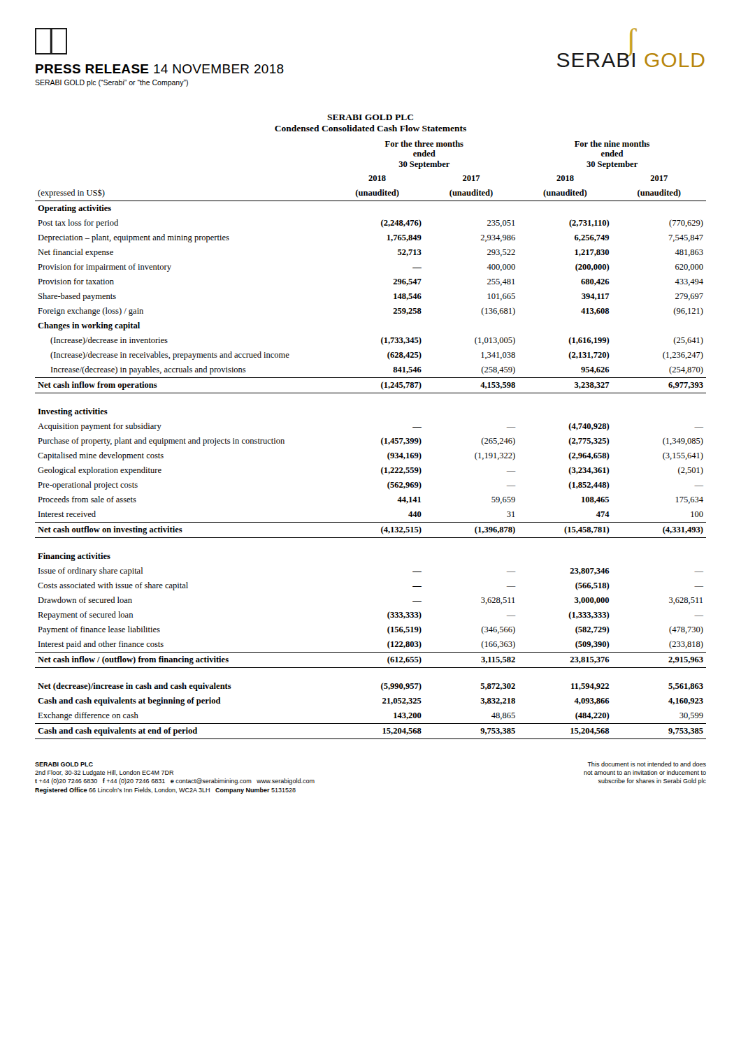PRESS RELEASE 14 NOVEMBER 2018
SERABI GOLD plc (“Serabi” or “the Company”)
ʃ
SERABI GOLD
SERABI GOLD PLC
Condensed Consolidated Cash Flow Statements
| | For the three months ended 30 September | For the nine months ended 30 September |
| --- | --- | --- |
| | 2018 | 2017 | 2018 | 2017 |
| (expressed in US$) | (unaudited) | (unaudited) | (unaudited) | (unaudited) |
| Operating activities | | | | |
| Post tax loss for period | (2,248,476) | 235,051 | (2,731,110) | (770,629) |
| Depreciation – plant, equipment and mining properties | 1,765,849 | 2,934,986 | 6,256,749 | 7,545,847 |
| Net financial expense | 52,713 | 293,522 | 1,217,830 | 481,863 |
| Provision for impairment of inventory | — | 400,000 | (200,000) | 620,000 |
| Provision for taxation | 296,547 | 255,481 | 680,426 | 433,494 |
| Share-based payments | 148,546 | 101,665 | 394,117 | 279,697 |
| Foreign exchange (loss) / gain | 259,258 | (136,681) | 413,608 | (96,121) |
| Changes in working capital | | | | |
| (Increase)/decrease in inventories | (1,733,345) | (1,013,005) | (1,616,199) | (25,641) |
| (Increase)/decrease in receivables, prepayments and accrued income | (628,425) | 1,341,038 | (2,131,720) | (1,236,247) |
| Increase/(decrease) in payables, accruals and provisions | 841,546 | (258,459) | 954,626 | (254,870) |
| Net cash inflow from operations | (1,245,787) | 4,153,598 | 3,238,327 | 6,977,393 |
| Investing activities | | | | |
| Acquisition payment for subsidiary | — | — | (4,740,928) | — |
| Purchase of property, plant and equipment and projects in construction | (1,457,399) | (265,246) | (2,775,325) | (1,349,085) |
| Capitalised mine development costs | (934,169) | (1,191,322) | (2,964,658) | (3,155,641) |
| Geological exploration expenditure | (1,222,559) | — | (3,234,361) | (2,501) |
| Pre-operational project costs | (562,969) | — | (1,852,448) | — |
| Proceeds from sale of assets | 44,141 | 59,659 | 108,465 | 175,634 |
| Interest received | 440 | 31 | 474 | 100 |
| Net cash outflow on investing activities | (4,132,515) | (1,396,878) | (15,458,781) | (4,331,493) |
| Financing activities | | | | |
| Issue of ordinary share capital | — | — | 23,807,346 | — |
| Costs associated with issue of share capital | — | — | (566,518) | — |
| Drawdown of secured loan | — | 3,628,511 | 3,000,000 | 3,628,511 |
| Repayment of secured loan | (333,333) | — | (1,333,333) | — |
| Payment of finance lease liabilities | (156,519) | (346,566) | (582,729) | (478,730) |
| Interest paid and other finance costs | (122,803) | (166,363) | (509,390) | (233,818) |
| Net cash inflow / (outflow) from financing activities | (612,655) | 3,115,582 | 23,815,376 | 2,915,963 |
| Net (decrease)/increase in cash and cash equivalents | (5,990,957) | 5,872,302 | 11,594,922 | 5,561,863 |
| Cash and cash equivalents at beginning of period | 21,052,325 | 3,832,218 | 4,093,866 | 4,160,923 |
| Exchange difference on cash | 143,200 | 48,865 | (484,220) | 30,599 |
| Cash and cash equivalents at end of period | 15,204,568 | 9,753,385 | 15,204,568 | 9,753,385 |
SERABI GOLD PLC
2nd Floor, 30-32 Ludgate Hill, London EC4M 7DR
t +44 (0)20 7246 6830 f +44 (0)20 7246 6831 e contact@serabimining.com www.serabigold.com
Registered Office 66 Lincoln’s Inn Fields, London, WC2A 3LH Company Number 5131528
This document is not intended to and does
not amount to an invitation or inducement to
subscribe for shares in Serabi Gold plc